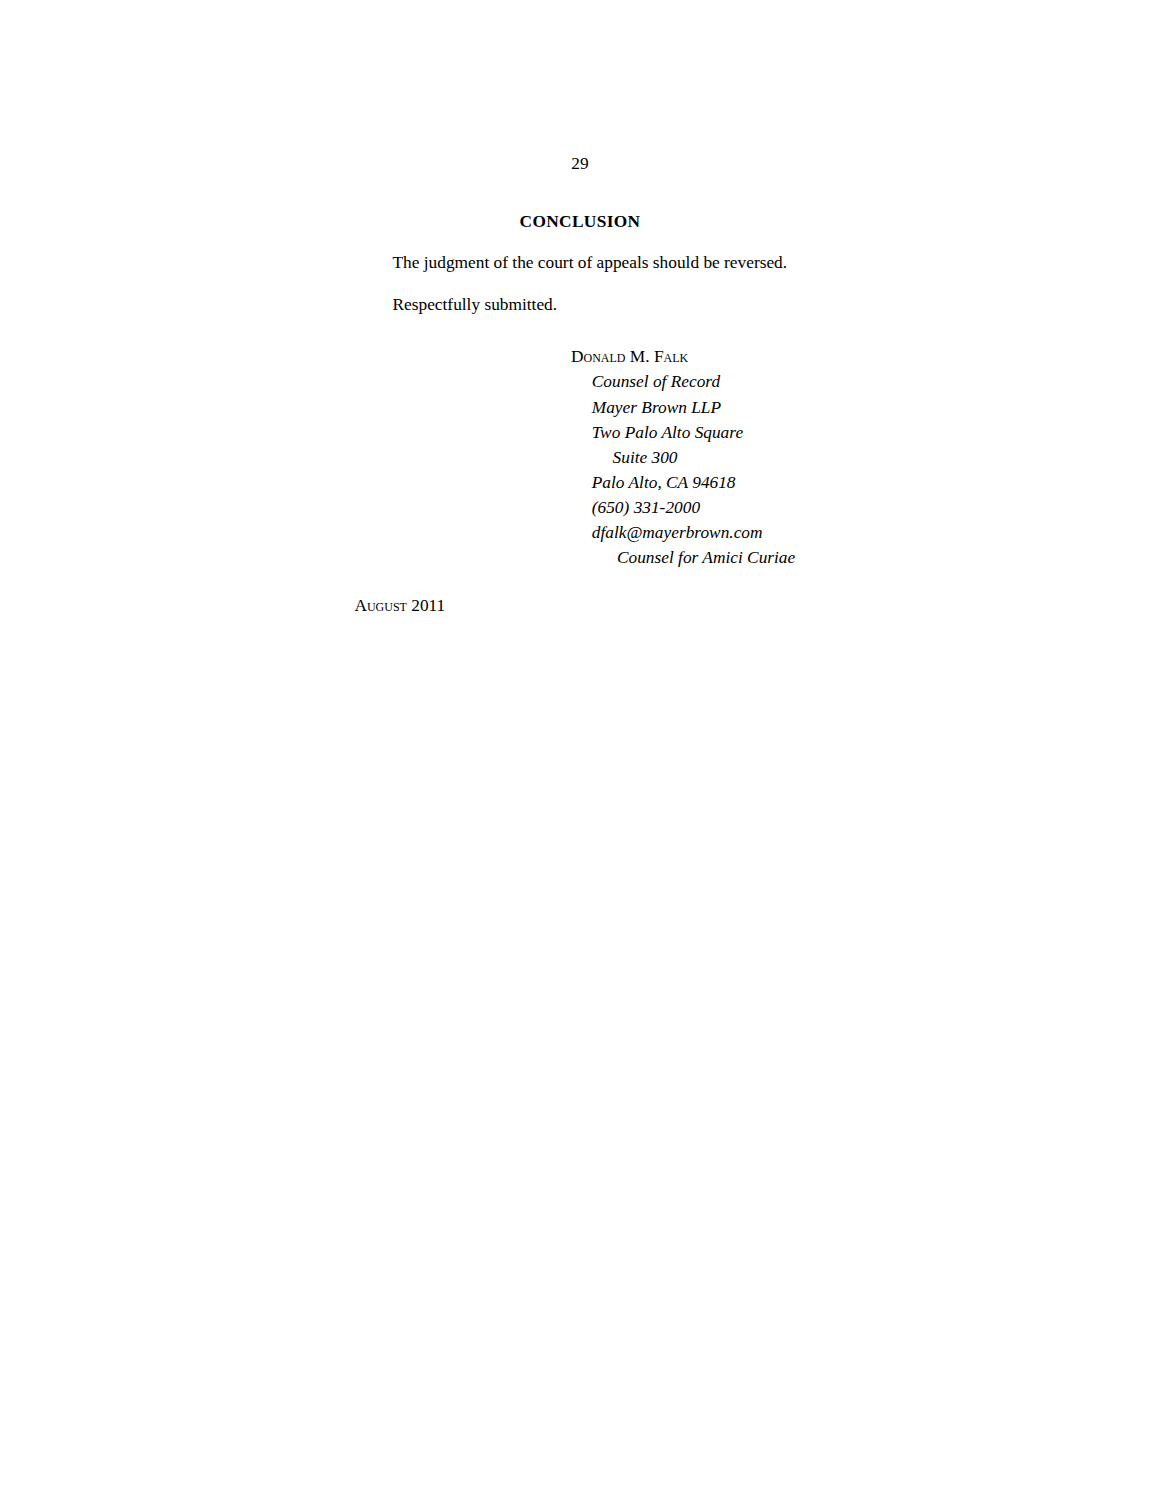29
Conclusion
The judgment of the court of appeals should be reversed.
Respectfully submitted.
Donald M. Falk
Counsel of Record Mayer Brown LLP Two Palo Alto Square Suite 300 Palo Alto, CA 94618 (650) 331-2000 dfalk@mayerbrown.com
Counsel for Amici Curiae
August 2011